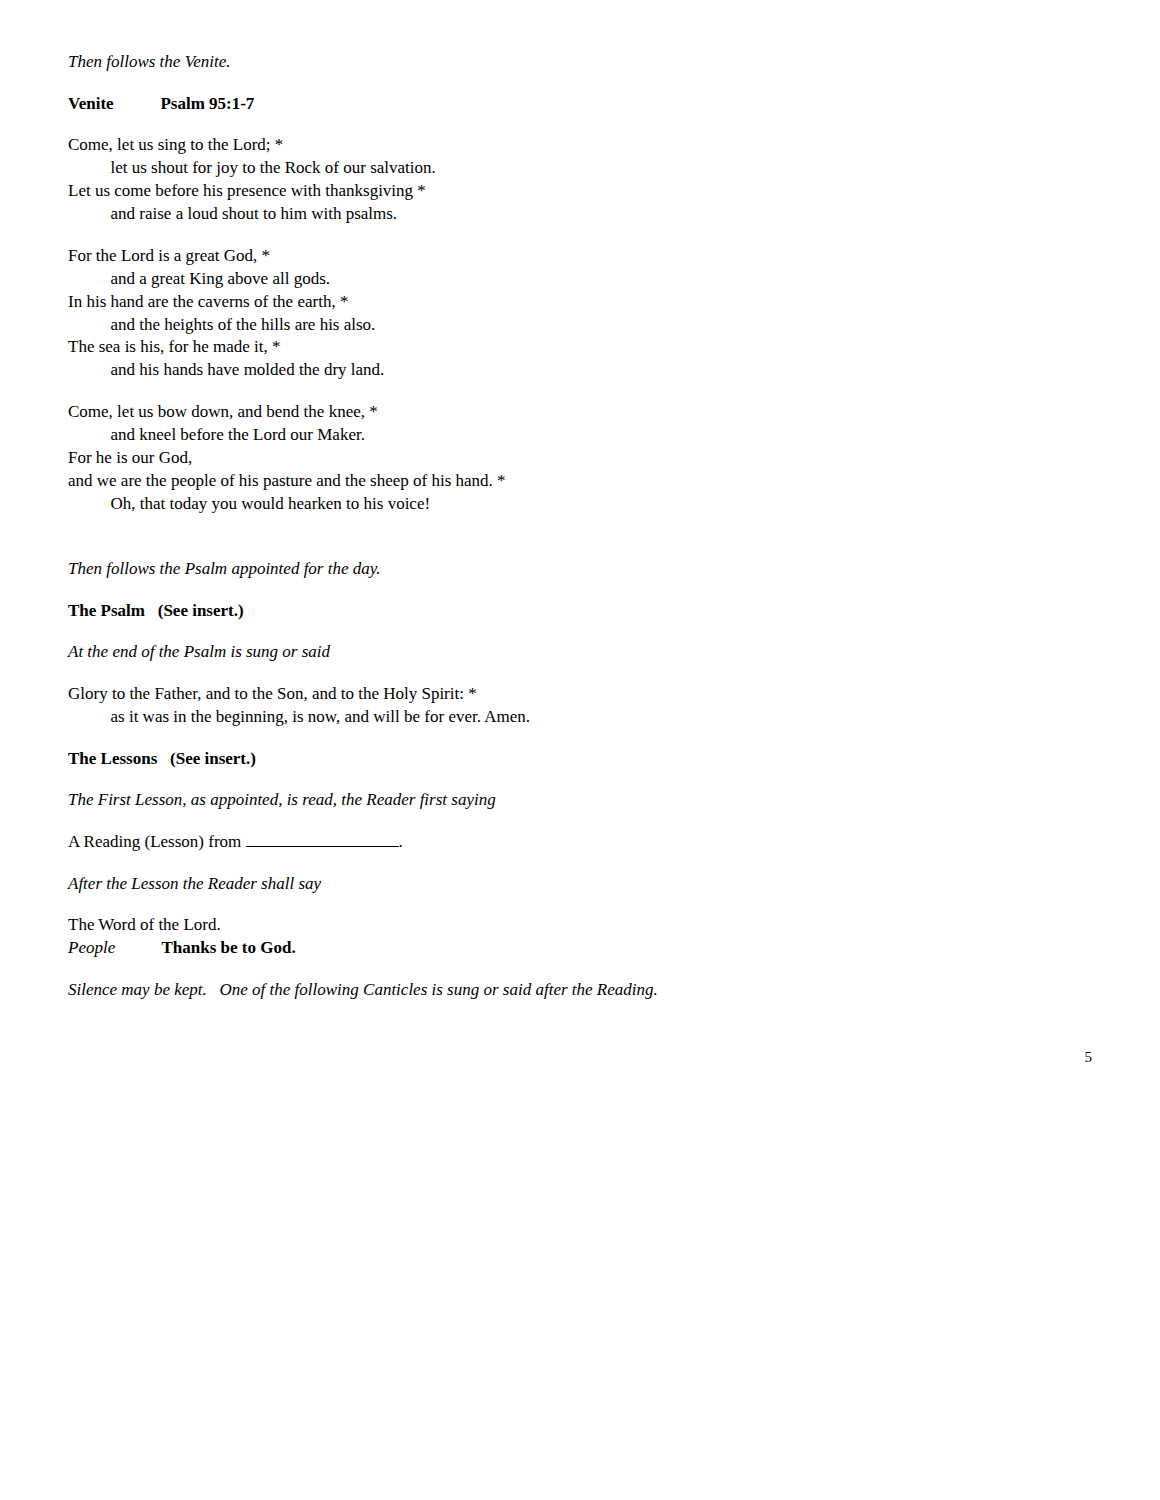Then follows the Venite.
Venite Psalm 95:1-7
Come, let us sing to the Lord; *
let us shout for joy to the Rock of our salvation. Let us come before his presence with thanksgiving *
and raise a loud shout to him with psalms.
For the Lord is a great God, *
and a great King above all gods. In his hand are the caverns of the earth, *
and the heights of the hills are his also. The sea is his, for he made it, *
and his hands have molded the dry land.
Come, let us bow down, and bend the knee, *
and kneel before the Lord our Maker. For he is our God,
and we are the people of his pasture and the sheep of his hand. *
Oh, that today you would hearken to his voice!
Then follows the Psalm appointed for the day.
The Psalm (See insert.)
At the end of the Psalm is sung or said
Glory to the Father, and to the Son, and to the Holy Spirit: *
as it was in the beginning, is now, and will be for ever. Amen.
The Lessons (See insert.)
The First Lesson, as appointed, is read, the Reader first saying
A Reading (Lesson) from .
After the Lesson the Reader shall say
The Word of the Lord.
People Thanks be to God.
Silence may be kept. One of the following Canticles is sung or said after the Reading.
5